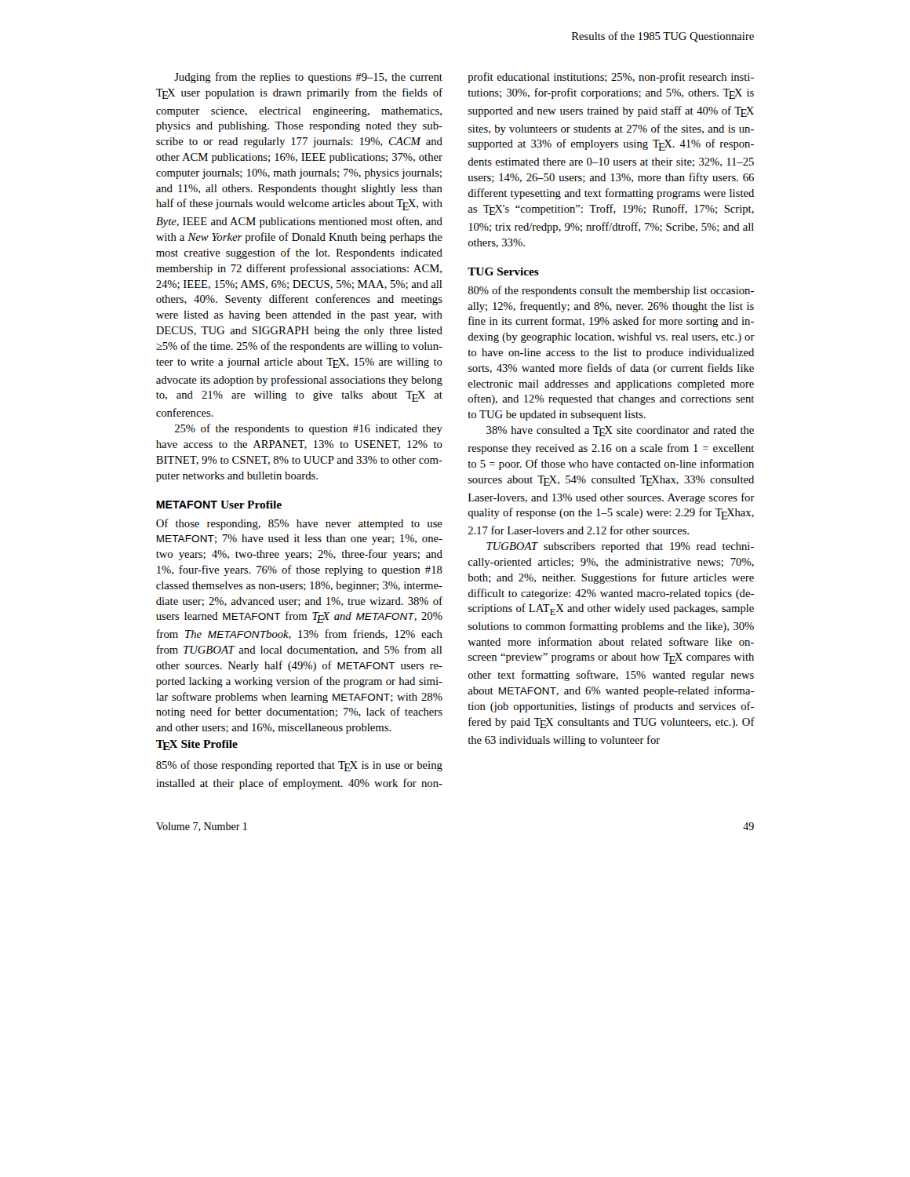Results of the 1985 TUG Questionnaire
Judging from the replies to questions #9–15, the current TEX user population is drawn primarily from the fields of computer science, electrical engineering, mathematics, physics and publishing. Those responding noted they subscribe to or read regularly 177 journals: 19%, CACM and other ACM publications; 16%, IEEE publications; 37%, other computer journals; 10%, math journals; 7%, physics journals; and 11%, all others. Respondents thought slightly less than half of these journals would welcome articles about TEX, with Byte, IEEE and ACM publications mentioned most often, and with a New Yorker profile of Donald Knuth being perhaps the most creative suggestion of the lot. Respondents indicated membership in 72 different professional associations: ACM, 24%; IEEE, 15%; AMS, 6%; DECUS, 5%; MAA, 5%; and all others, 40%. Seventy different conferences and meetings were listed as having been attended in the past year, with DECUS, TUG and SIGGRAPH being the only three listed ≥5% of the time. 25% of the respondents are willing to volunteer to write a journal article about TEX, 15% are willing to advocate its adoption by professional associations they belong to, and 21% are willing to give talks about TEX at conferences.
25% of the respondents to question #16 indicated they have access to the ARPANET, 13% to USENET, 12% to BITNET, 9% to CSNET, 8% to UUCP and 33% to other computer networks and bulletin boards.
METAFONT User Profile
Of those responding, 85% have never attempted to use METAFONT; 7% have used it less than one year; 1%, one-two years; 4%, two-three years; 2%, three-four years; and 1%, four-five years. 76% of those replying to question #18 classed themselves as non-users; 18%, beginner; 3%, intermediate user; 2%, advanced user; and 1%, true wizard. 38% of users learned METAFONT from TEX and METAFONT, 20% from The METAFONTbook, 13% from friends, 12% each from TUGBOAT and local documentation, and 5% from all other sources. Nearly half (49%) of METAFONT users reported lacking a working version of the program or had similar software problems when learning METAFONT; with 28% noting need for better documentation; 7%, lack of teachers and other users; and 16%, miscellaneous problems.
TEX Site Profile
85% of those responding reported that TEX is in use or being installed at their place of employment. 40% work for non-profit educational institutions; 25%, non-profit research institutions; 30%, for-profit corporations; and 5%, others. TEX is supported and new users trained by paid staff at 40% of TEX sites, by volunteers or students at 27% of the sites, and is unsupported at 33% of employers using TEX. 41% of respondents estimated there are 0–10 users at their site; 32%, 11–25 users; 14%, 26–50 users; and 13%, more than fifty users. 66 different typesetting and text formatting programs were listed as TEX's “competition”: Troff, 19%; Runoff, 17%; Script, 10%; trix red/redpp, 9%; nroff/dtroff, 7%; Scribe, 5%; and all others, 33%.
TUG Services
80% of the respondents consult the membership list occasionally; 12%, frequently; and 8%, never. 26% thought the list is fine in its current format, 19% asked for more sorting and indexing (by geographic location, wishful vs. real users, etc.) or to have on-line access to the list to produce individualized sorts, 43% wanted more fields of data (or current fields like electronic mail addresses and applications completed more often), and 12% requested that changes and corrections sent to TUG be updated in subsequent lists.
38% have consulted a TEX site coordinator and rated the response they received as 2.16 on a scale from 1 = excellent to 5 = poor. Of those who have contacted on-line information sources about TEX, 54% consulted TEXhax, 33% consulted Laser-lovers, and 13% used other sources. Average scores for quality of response (on the 1–5 scale) were: 2.29 for TEXhax, 2.17 for Laser-lovers and 2.12 for other sources.
TUGBOAT subscribers reported that 19% read technically-oriented articles; 9%, the administrative news; 70%, both; and 2%, neither. Suggestions for future articles were difficult to categorize: 42% wanted macro-related topics (descriptions of LATEX and other widely used packages, sample solutions to common formatting problems and the like), 30% wanted more information about related software like on-screen “preview” programs or about how TEX compares with other text formatting software, 15% wanted regular news about METAFONT, and 6% wanted people-related information (job opportunities, listings of products and services offered by paid TEX consultants and TUG volunteers, etc.). Of the 63 individuals willing to volunteer for
Volume 7, Number 1 49